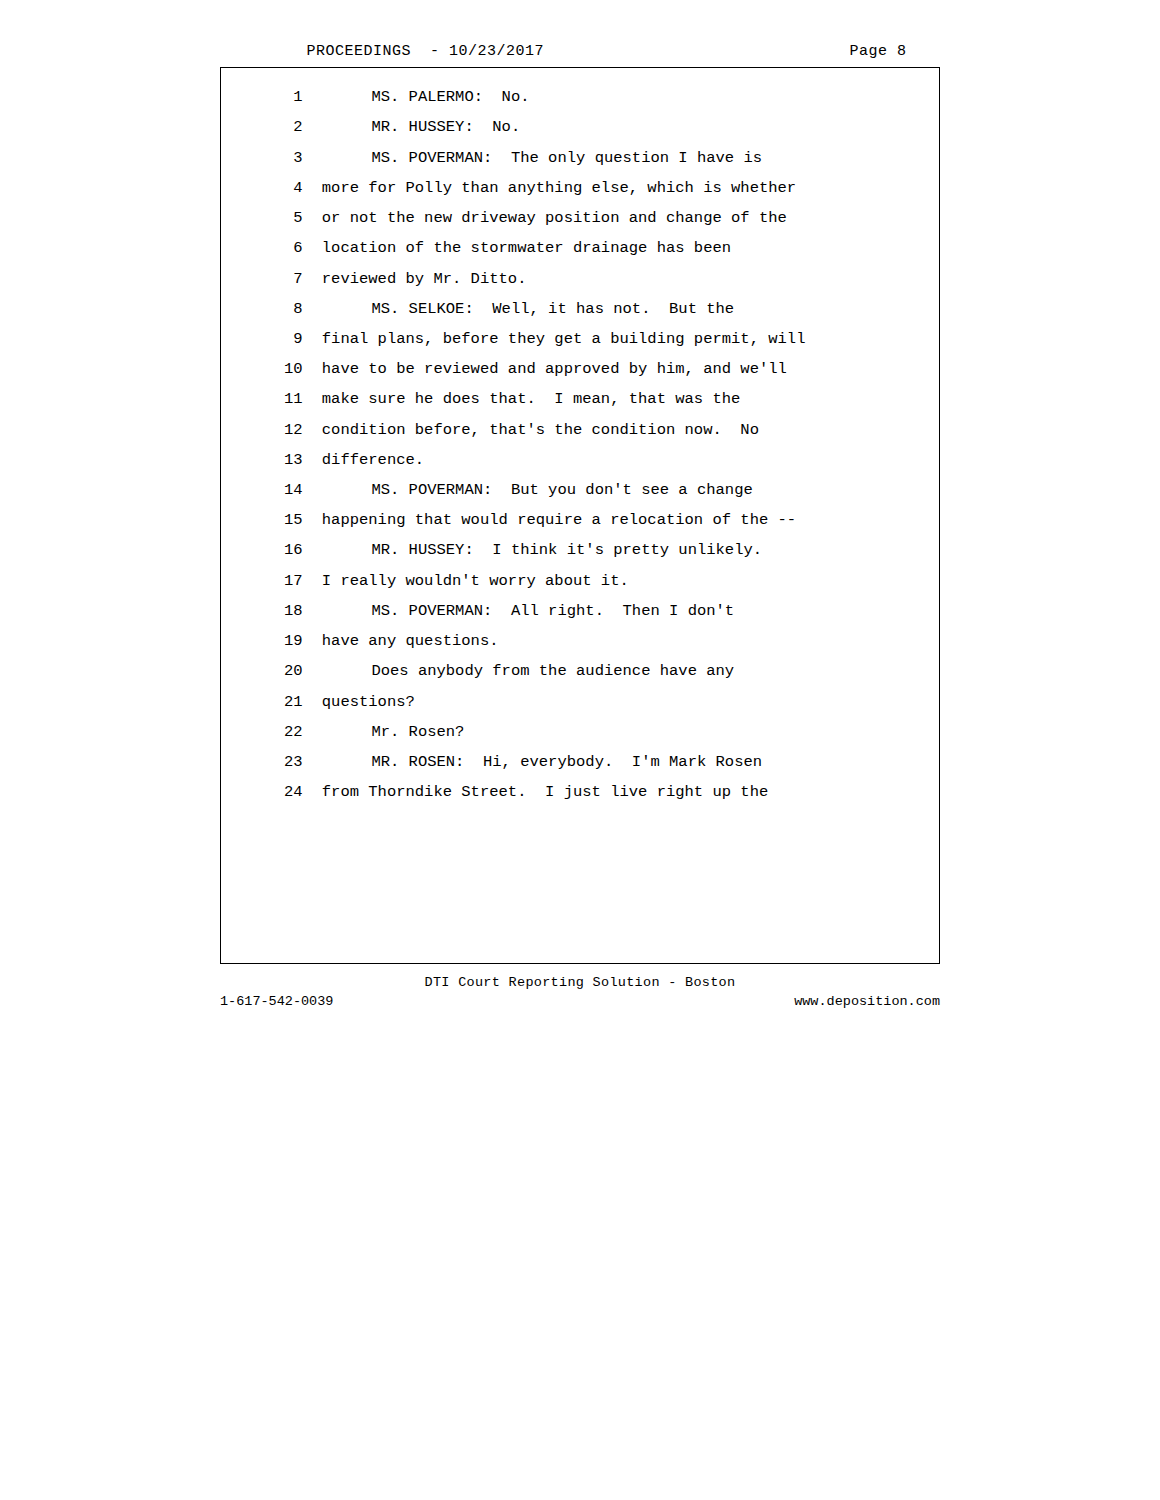PROCEEDINGS - 10/23/2017
Page 8
MS. PALERMO: No.
MR. HUSSEY: No.
MS. POVERMAN: The only question I have is
more for Polly than anything else, which is whether
or not the new driveway position and change of the
location of the stormwater drainage has been
reviewed by Mr. Ditto.
MS. SELKOE: Well, it has not. But the
final plans, before they get a building permit, will
have to be reviewed and approved by him, and we'll
make sure he does that. I mean, that was the
condition before, that's the condition now. No
difference.
MS. POVERMAN: But you don't see a change
happening that would require a relocation of the --
MR. HUSSEY: I think it's pretty unlikely.
I really wouldn't worry about it.
MS. POVERMAN: All right. Then I don't
have any questions.
Does anybody from the audience have any
questions?
Mr. Rosen?
MR. ROSEN: Hi, everybody. I'm Mark Rosen
from Thorndike Street. I just live right up the
DTI Court Reporting Solution - Boston
1-617-542-0039
www.deposition.com